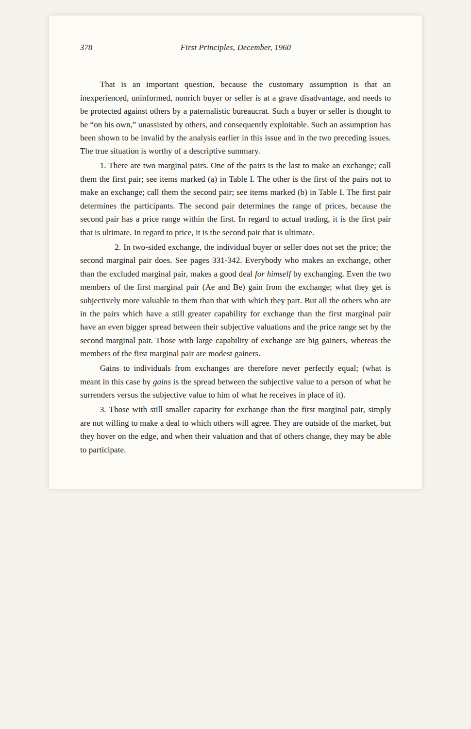378 First Principles, December, 1960
That is an important question, because the customary assumption is that an inexperienced, uninformed, nonrich buyer or seller is at a grave disadvantage, and needs to be protected against others by a paternalistic bureaucrat. Such a buyer or seller is thought to be “on his own,” unassisted by others, and consequently exploitable. Such an assumption has been shown to be invalid by the analysis earlier in this issue and in the two preceding issues. The true situation is worthy of a descriptive summary.
1. There are two marginal pairs. One of the pairs is the last to make an exchange; call them the first pair; see items marked (a) in Table I. The other is the first of the pairs not to make an exchange; call them the second pair; see items marked (b) in Table I. The first pair determines the participants. The second pair determines the range of prices, because the second pair has a price range within the first. In regard to actual trading, it is the first pair that is ultimate. In regard to price, it is the second pair that is ultimate.
2. In two-sided exchange, the individual buyer or seller does not set the price; the second marginal pair does. See pages 331-342. Everybody who makes an exchange, other than the excluded marginal pair, makes a good deal for himself by exchanging. Even the two members of the first marginal pair (Ae and Be) gain from the exchange; what they get is subjectively more valuable to them than that with which they part. But all the others who are in the pairs which have a still greater capability for exchange than the first marginal pair have an even bigger spread between their subjective valuations and the price range set by the second marginal pair. Those with large capability of exchange are big gainers, whereas the members of the first marginal pair are modest gainers.
Gains to individuals from exchanges are therefore never perfectly equal; (what is meant in this case by gains is the spread between the subjective value to a person of what he surrenders versus the subjective value to him of what he receives in place of it).
3. Those with still smaller capacity for exchange than the first marginal pair, simply are not willing to make a deal to which others will agree. They are outside of the market, but they hover on the edge, and when their valuation and that of others change, they may be able to participate.